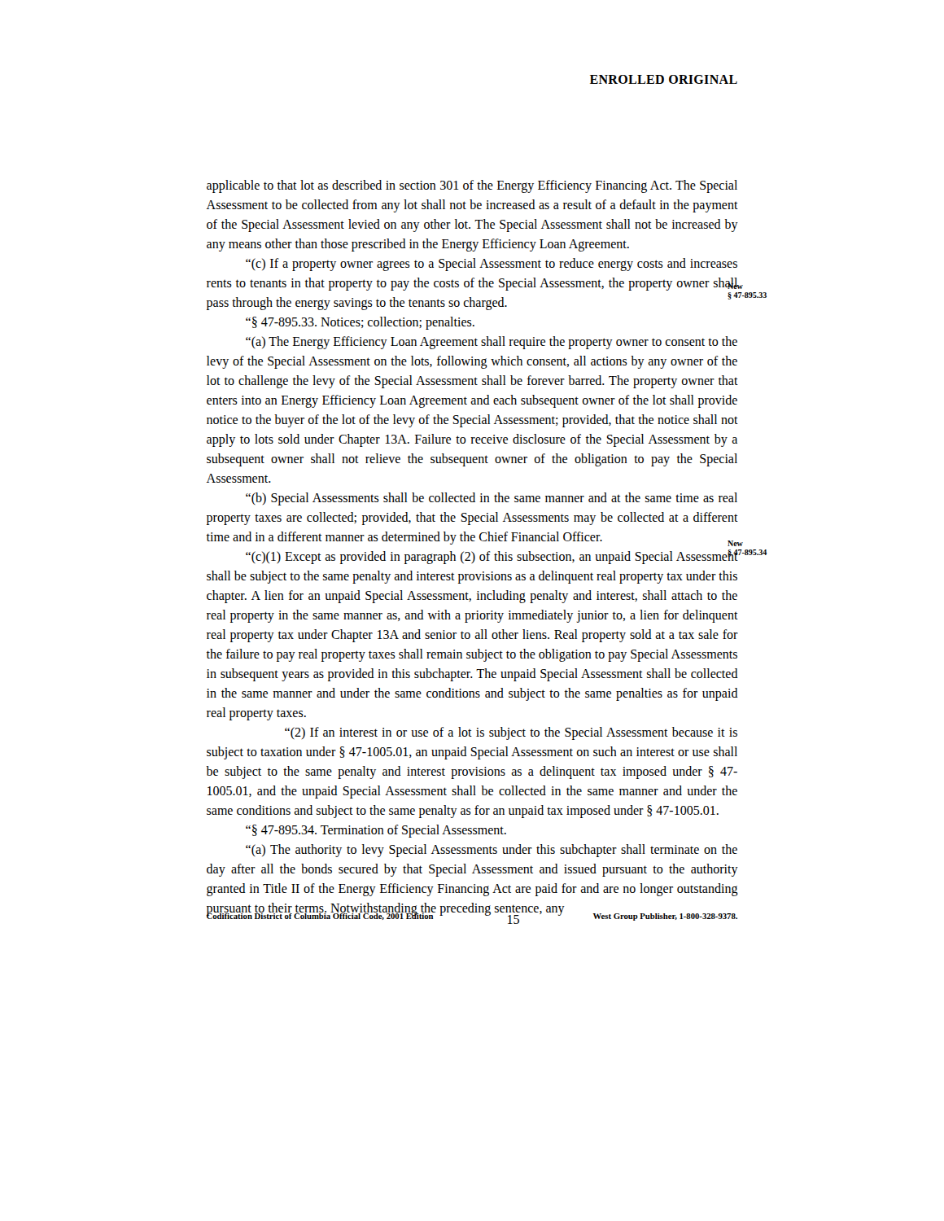ENROLLED ORIGINAL
New
§ 47-895.33
New
§ 47-895.34
applicable to that lot as described in section 301 of the Energy Efficiency Financing Act. The Special Assessment to be collected from any lot shall not be increased as a result of a default in the payment of the Special Assessment levied on any other lot. The Special Assessment shall not be increased by any means other than those prescribed in the Energy Efficiency Loan Agreement.
“(c) If a property owner agrees to a Special Assessment to reduce energy costs and increases rents to tenants in that property to pay the costs of the Special Assessment, the property owner shall pass through the energy savings to the tenants so charged.
“§ 47-895.33. Notices; collection; penalties.
“(a) The Energy Efficiency Loan Agreement shall require the property owner to consent to the levy of the Special Assessment on the lots, following which consent, all actions by any owner of the lot to challenge the levy of the Special Assessment shall be forever barred. The property owner that enters into an Energy Efficiency Loan Agreement and each subsequent owner of the lot shall provide notice to the buyer of the lot of the levy of the Special Assessment; provided, that the notice shall not apply to lots sold under Chapter 13A. Failure to receive disclosure of the Special Assessment by a subsequent owner shall not relieve the subsequent owner of the obligation to pay the Special Assessment.
“(b) Special Assessments shall be collected in the same manner and at the same time as real property taxes are collected; provided, that the Special Assessments may be collected at a different time and in a different manner as determined by the Chief Financial Officer.
“(c)(1) Except as provided in paragraph (2) of this subsection, an unpaid Special Assessment shall be subject to the same penalty and interest provisions as a delinquent real property tax under this chapter. A lien for an unpaid Special Assessment, including penalty and interest, shall attach to the real property in the same manner as, and with a priority immediately junior to, a lien for delinquent real property tax under Chapter 13A and senior to all other liens. Real property sold at a tax sale for the failure to pay real property taxes shall remain subject to the obligation to pay Special Assessments in subsequent years as provided in this subchapter. The unpaid Special Assessment shall be collected in the same manner and under the same conditions and subject to the same penalties as for unpaid real property taxes.
“(2) If an interest in or use of a lot is subject to the Special Assessment because it is subject to taxation under § 47-1005.01, an unpaid Special Assessment on such an interest or use shall be subject to the same penalty and interest provisions as a delinquent tax imposed under § 47-1005.01, and the unpaid Special Assessment shall be collected in the same manner and under the same conditions and subject to the same penalty as for an unpaid tax imposed under § 47-1005.01.
“§ 47-895.34. Termination of Special Assessment.
“(a) The authority to levy Special Assessments under this subchapter shall terminate on the day after all the bonds secured by that Special Assessment and issued pursuant to the authority granted in Title II of the Energy Efficiency Financing Act are paid for and are no longer outstanding pursuant to their terms. Notwithstanding the preceding sentence, any
Codification District of Columbia Official Code, 2001 Edition West Group Publisher, 1-800-328-9378.
15